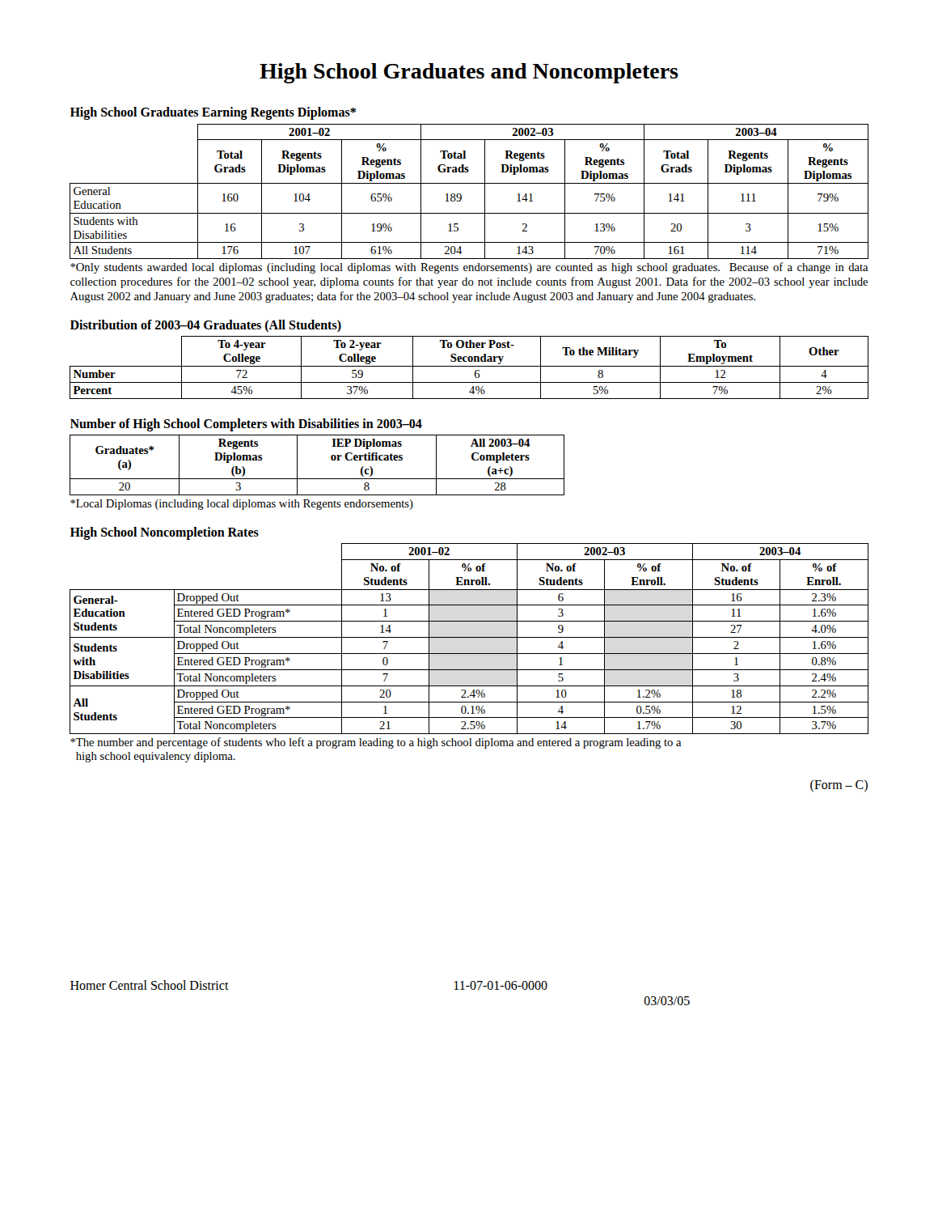High School Graduates and Noncompleters
High School Graduates Earning Regents Diplomas*
| | 2001–02 | 2002–03 | 2003–04 |
| | Total Grads | Regents Diplomas | % Regents Diplomas | Total Grads | Regents Diplomas | % Regents Diplomas | Total Grads | Regents Diplomas | % Regents Diplomas |
| General Education | 160 | 104 | 65% | 189 | 141 | 75% | 141 | 111 | 79% |
| Students with Disabilities | 16 | 3 | 19% | 15 | 2 | 13% | 20 | 3 | 15% |
| All Students | 176 | 107 | 61% | 204 | 143 | 70% | 161 | 114 | 71% |
*Only students awarded local diplomas (including local diplomas with Regents endorsements) are counted as high school graduates. Because of a change in data collection procedures for the 2001–02 school year, diploma counts for that year do not include counts from August 2001. Data for the 2002–03 school year include August 2002 and January and June 2003 graduates; data for the 2003–04 school year include August 2003 and January and June 2004 graduates.
Distribution of 2003–04 Graduates (All Students)
| | To 4-year College | To 2-year College | To Other Post- Secondary | To the Military | To Employment | Other |
| Number | 72 | 59 | 6 | 8 | 12 | 4 |
| Percent | 45% | 37% | 4% | 5% | 7% | 2% |
Number of High School Completers with Disabilities in 2003–04
| Graduates* (a) | Regents Diplomas (b) | IEP Diplomas or Certificates (c) | All 2003–04 Completers (a+c) |
| 20 | 3 | 8 | 28 |
*Local Diplomas (including local diplomas with Regents endorsements)
High School Noncompletion Rates
| | | 2001–02 | 2002–03 | 2003–04 |
| | | No. of Students | % of Enroll. | No. of Students | % of Enroll. | No. of Students | % of Enroll. |
| General- Education Students | Dropped Out | 13 | | 6 | | 16 | 2.3% |
| Entered GED Program* | 1 | | 3 | | 11 | 1.6% |
| Total Noncompleters | 14 | | 9 | | 27 | 4.0% |
| Students with Disabilities | Dropped Out | 7 | | 4 | | 2 | 1.6% |
| Entered GED Program* | 0 | | 1 | | 1 | 0.8% |
| Total Noncompleters | 7 | | 5 | | 3 | 2.4% |
| All Students | Dropped Out | 20 | 2.4% | 10 | 1.2% | 18 | 2.2% |
| Entered GED Program* | 1 | 0.1% | 4 | 0.5% | 12 | 1.5% |
| Total Noncompleters | 21 | 2.5% | 14 | 1.7% | 30 | 3.7% |
*The number and percentage of students who left a program leading to a high school diploma and entered a program leading to a
high school equivalency diploma.
(Form – C)
Homer Central School District
11-07-01-06-0000
03/03/05